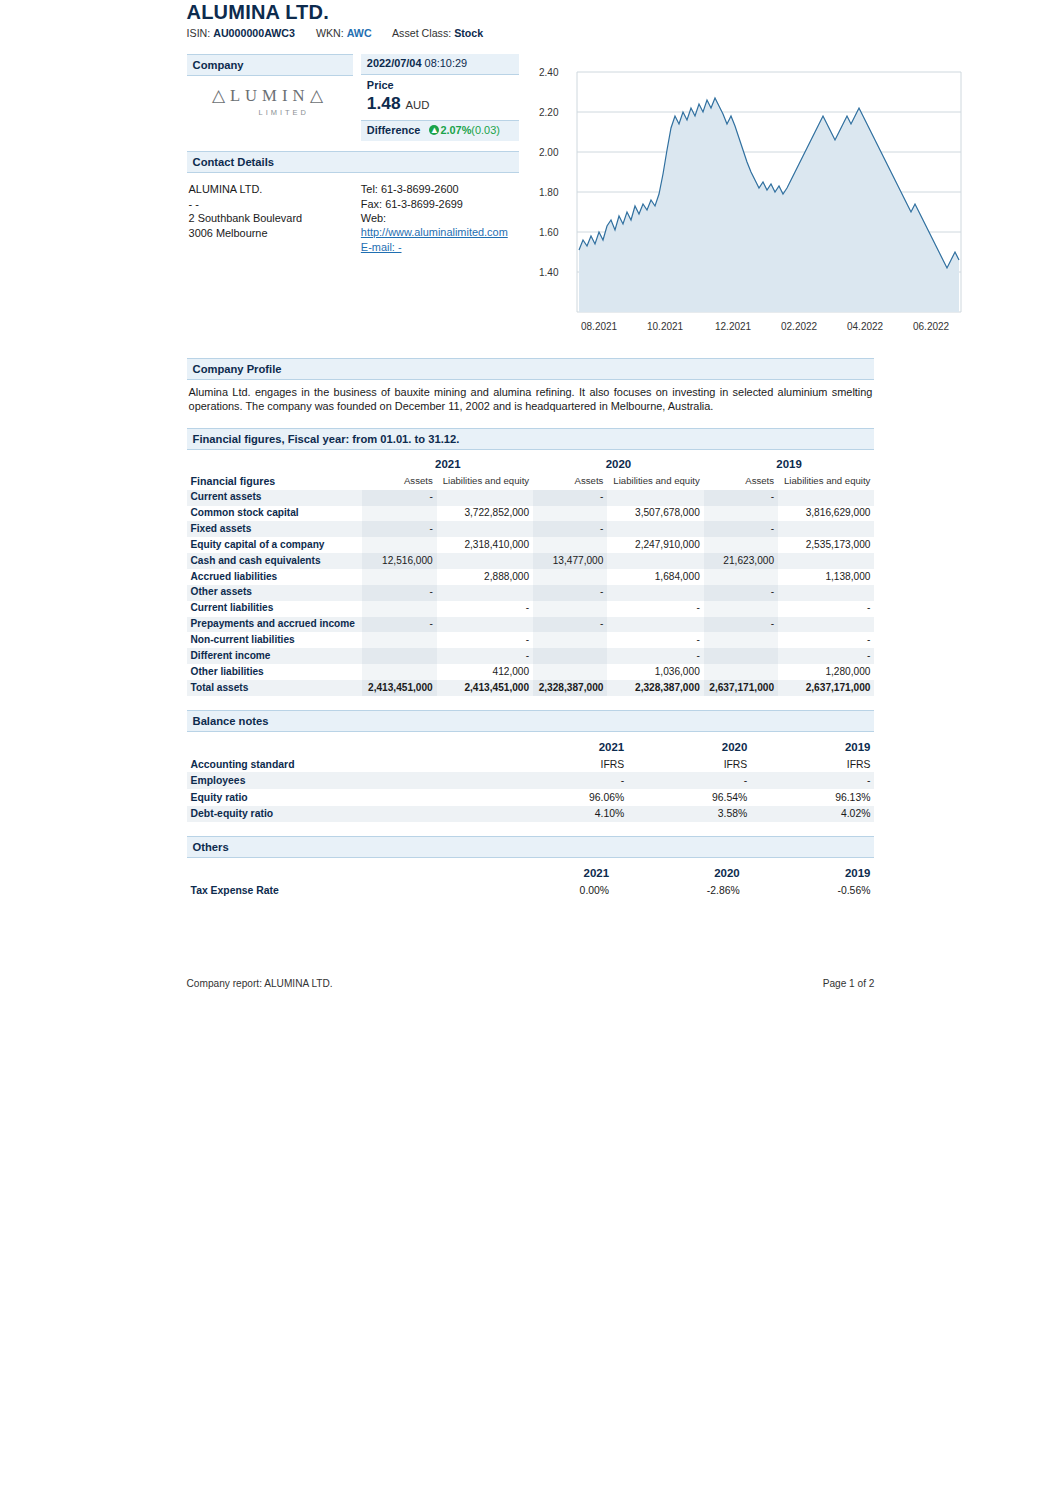ALUMINA LTD.
ISIN: AU000000AWC3 WKN: AWC Asset Class: Stock
Company
△LUMIN△
LIMITED
2022/07/04 08:10:29
Price
1.48 AUD
Difference ▲2.07%(0.03)
Contact Details
ALUMINA LTD.
- -
2 Southbank Boulevard
3006 Melbourne
Tel: 61-3-8699-2600
Fax: 61-3-8699-2699
Web: http://www.aluminalimited.com
E-mail: -
2.40 2.20 2.00 1.80 1.60 1.40 08.2021 10.2021 12.2021 02.2022 04.2022 06.2022
Company Profile
Alumina Ltd. engages in the business of bauxite mining and alumina refining. It also focuses on investing in selected aluminium smelting operations. The company was founded on December 11, 2002 and is headquartered in Melbourne, Australia.
Financial figures, Fiscal year: from 01.01. to 31.12.
| | 2021 | 2020 | 2019 |
| --- | --- | --- | --- |
| Financial figures | Assets | Liabilities and equity | Assets | Liabilities and equity | Assets | Liabilities and equity |
| Current assets | - | | - | | - | |
| Common stock capital | | 3,722,852,000 | | 3,507,678,000 | | 3,816,629,000 |
| Fixed assets | - | | - | | - | |
| Equity capital of a company | | 2,318,410,000 | | 2,247,910,000 | | 2,535,173,000 |
| Cash and cash equivalents | 12,516,000 | | 13,477,000 | | 21,623,000 | |
| Accrued liabilities | | 2,888,000 | | 1,684,000 | | 1,138,000 |
| Other assets | - | | - | | - | |
| Current liabilities | | - | | - | | - |
| Prepayments and accrued income | - | | - | | - | |
| Non-current liabilities | | - | | - | | - |
| Different income | | - | | - | | - |
| Other liabilities | | 412,000 | | 1,036,000 | | 1,280,000 |
| Total assets | 2,413,451,000 | 2,413,451,000 | 2,328,387,000 | 2,328,387,000 | 2,637,171,000 | 2,637,171,000 |
Balance notes
| | 2021 | 2020 | 2019 |
| --- | --- | --- | --- |
| Accounting standard | IFRS | IFRS | IFRS |
| Employees | - | - | - |
| Equity ratio | 96.06% | 96.54% | 96.13% |
| Debt-equity ratio | 4.10% | 3.58% | 4.02% |
Others
| | 2021 | 2020 | 2019 |
| --- | --- | --- | --- |
| Tax Expense Rate | 0.00% | -2.86% | -0.56% |
Company report: ALUMINA LTD.
Page 1 of 2